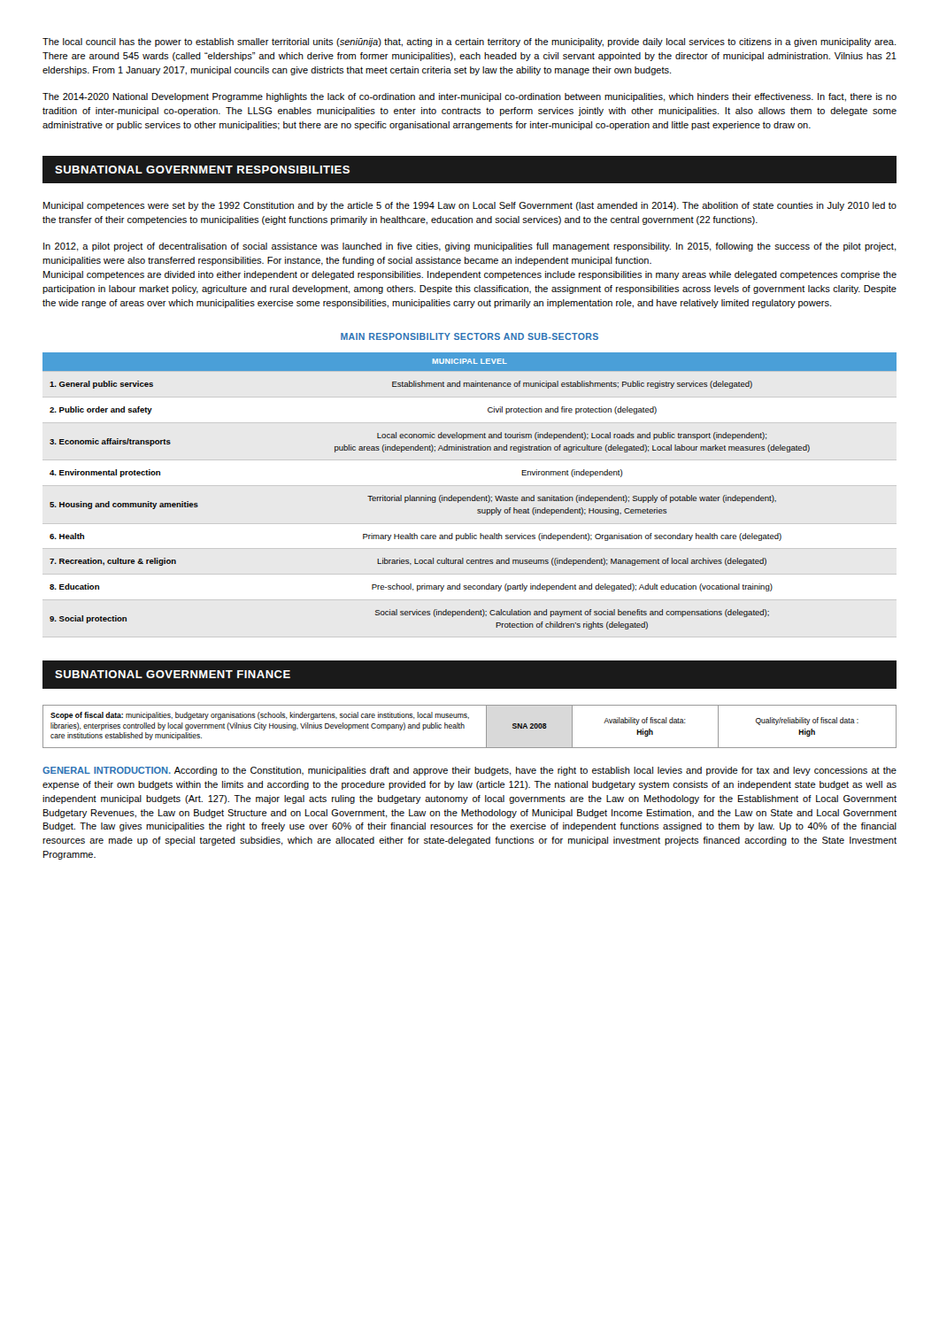The local council has the power to establish smaller territorial units (seniūnija) that, acting in a certain territory of the municipality, provide daily local services to citizens in a given municipality area. There are around 545 wards (called “elderships” and which derive from former municipalities), each headed by a civil servant appointed by the director of municipal administration. Vilnius has 21 elderships. From 1 January 2017, municipal councils can give districts that meet certain criteria set by law the ability to manage their own budgets.
The 2014-2020 National Development Programme highlights the lack of co-ordination and inter-municipal co-ordination between municipalities, which hinders their effectiveness. In fact, there is no tradition of inter-municipal co-operation. The LLSG enables municipalities to enter into contracts to perform services jointly with other municipalities. It also allows them to delegate some administrative or public services to other municipalities; but there are no specific organisational arrangements for inter-municipal co-operation and little past experience to draw on.
SUBNATIONAL GOVERNMENT RESPONSIBILITIES
Municipal competences were set by the 1992 Constitution and by the article 5 of the 1994 Law on Local Self Government (last amended in 2014). The abolition of state counties in July 2010 led to the transfer of their competencies to municipalities (eight functions primarily in healthcare, education and social services) and to the central government (22 functions).
In 2012, a pilot project of decentralisation of social assistance was launched in five cities, giving municipalities full management responsibility. In 2015, following the success of the pilot project, municipalities were also transferred responsibilities. For instance, the funding of social assistance became an independent municipal function.
Municipal competences are divided into either independent or delegated responsibilities. Independent competences include responsibilities in many areas while delegated competences comprise the participation in labour market policy, agriculture and rural development, among others. Despite this classification, the assignment of responsibilities across levels of government lacks clarity. Despite the wide range of areas over which municipalities exercise some responsibilities, municipalities carry out primarily an implementation role, and have relatively limited regulatory powers.
MAIN RESPONSIBILITY SECTORS AND SUB-SECTORS
| MUNICIPAL LEVEL |
| --- |
| 1. General public services | Establishment and maintenance of municipal establishments; Public registry services (delegated) |
| 2. Public order and safety | Civil protection and fire protection (delegated) |
| 3. Economic affairs/transports | Local economic development and tourism (independent); Local roads and public transport (independent); public areas (independent); Administration and registration of agriculture (delegated); Local labour market measures (delegated) |
| 4. Environmental protection | Environment (independent) |
| 5. Housing and community amenities | Territorial planning (independent); Waste and sanitation (independent); Supply of potable water (independent), supply of heat (independent); Housing, Cemeteries |
| 6. Health | Primary Health care and public health services (independent); Organisation of secondary health care (delegated) |
| 7. Recreation, culture & religion | Libraries, Local cultural centres and museums ((independent); Management of local archives (delegated) |
| 8. Education | Pre-school, primary and secondary (partly independent and delegated); Adult education (vocational training) |
| 9. Social protection | Social services (independent); Calculation and payment of social benefits and compensations (delegated); Protection of children’s rights (delegated) |
SUBNATIONAL GOVERNMENT FINANCE
| Scope of fiscal data: municipalities, budgetary organisations (schools, kindergartens, social care institutions, local museums, libraries), enterprises controlled by local government (Vilnius City Housing, Vilnius Development Company) and public health care institutions established by municipalities. | SNA 2008 | Availability of fiscal data: High | Quality/reliability of fiscal data : High |
GENERAL INTRODUCTION. According to the Constitution, municipalities draft and approve their budgets, have the right to establish local levies and provide for tax and levy concessions at the expense of their own budgets within the limits and according to the procedure provided for by law (article 121). The national budgetary system consists of an independent state budget as well as independent municipal budgets (Art. 127). The major legal acts ruling the budgetary autonomy of local governments are the Law on Methodology for the Establishment of Local Government Budgetary Revenues, the Law on Budget Structure and on Local Government, the Law on the Methodology of Municipal Budget Income Estimation, and the Law on State and Local Government Budget. The law gives municipalities the right to freely use over 60% of their financial resources for the exercise of independent functions assigned to them by law. Up to 40% of the financial resources are made up of special targeted subsidies, which are allocated either for state-delegated functions or for municipal investment projects financed according to the State Investment Programme.